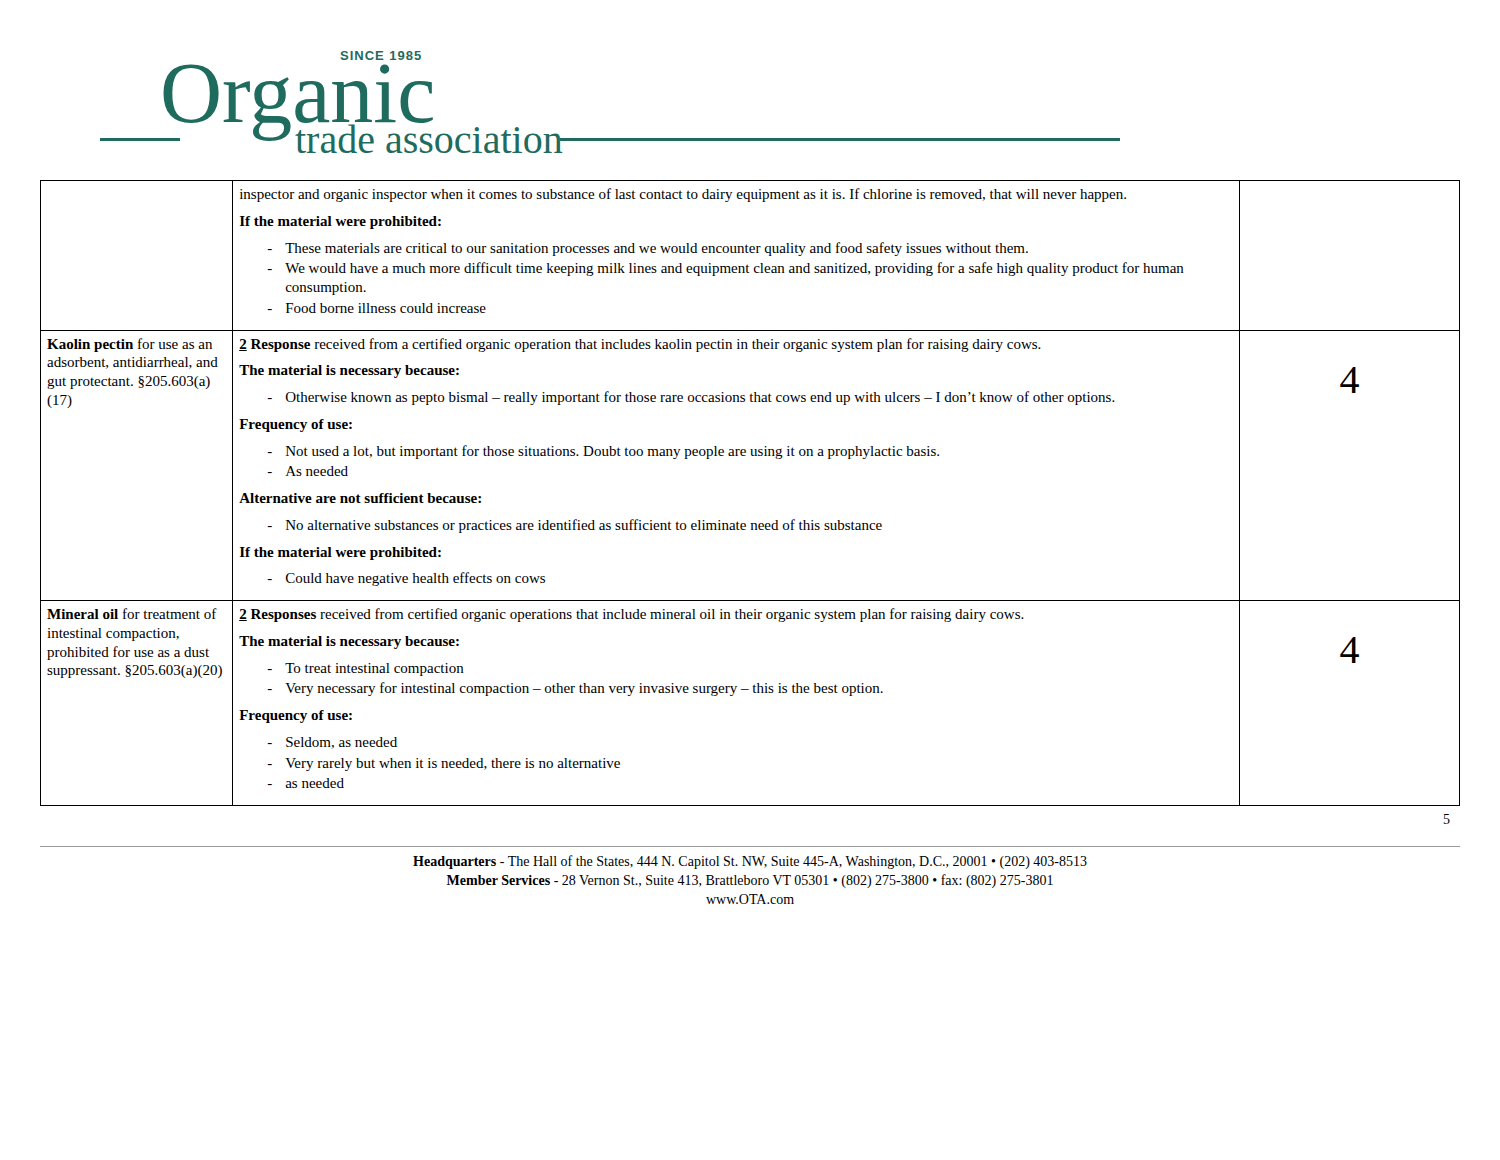SINCE 1985
Organic
trade association
| | inspector and organic inspector when it comes to substance of last contact to dairy equipment as it is. If chlorine is removed, that will never happen. If the material were prohibited: These materials are critical to our sanitation processes and we would encounter quality and food safety issues without them. We would have a much more difficult time keeping milk lines and equipment clean and sanitized, providing for a safe high quality product for human consumption. Food borne illness could increase | |
| Kaolin pectin for use as an adsorbent, antidiarrheal, and gut protectant. §205.603(a)(17) | 2 Response received from a certified organic operation that includes kaolin pectin in their organic system plan for raising dairy cows. The material is necessary because: Otherwise known as pepto bismal – really important for those rare occasions that cows end up with ulcers – I don’t know of other options. Frequency of use: Not used a lot, but important for those situations. Doubt too many people are using it on a prophylactic basis. As needed Alternative are not sufficient because: No alternative substances or practices are identified as sufficient to eliminate need of this substance If the material were prohibited: Could have negative health effects on cows | 4 |
| Mineral oil for treatment of intestinal compaction, prohibited for use as a dust suppressant. §205.603(a)(20) | 2 Responses received from certified organic operations that include mineral oil in their organic system plan for raising dairy cows. The material is necessary because: To treat intestinal compaction Very necessary for intestinal compaction – other than very invasive surgery – this is the best option. Frequency of use: Seldom, as needed Very rarely but when it is needed, there is no alternative as needed | 4 |
5
Headquarters - The Hall of the States, 444 N. Capitol St. NW, Suite 445-A, Washington, D.C., 20001 • (202) 403-8513
Member Services - 28 Vernon St., Suite 413, Brattleboro VT 05301 • (802) 275-3800 • fax: (802) 275-3801
www.OTA.com